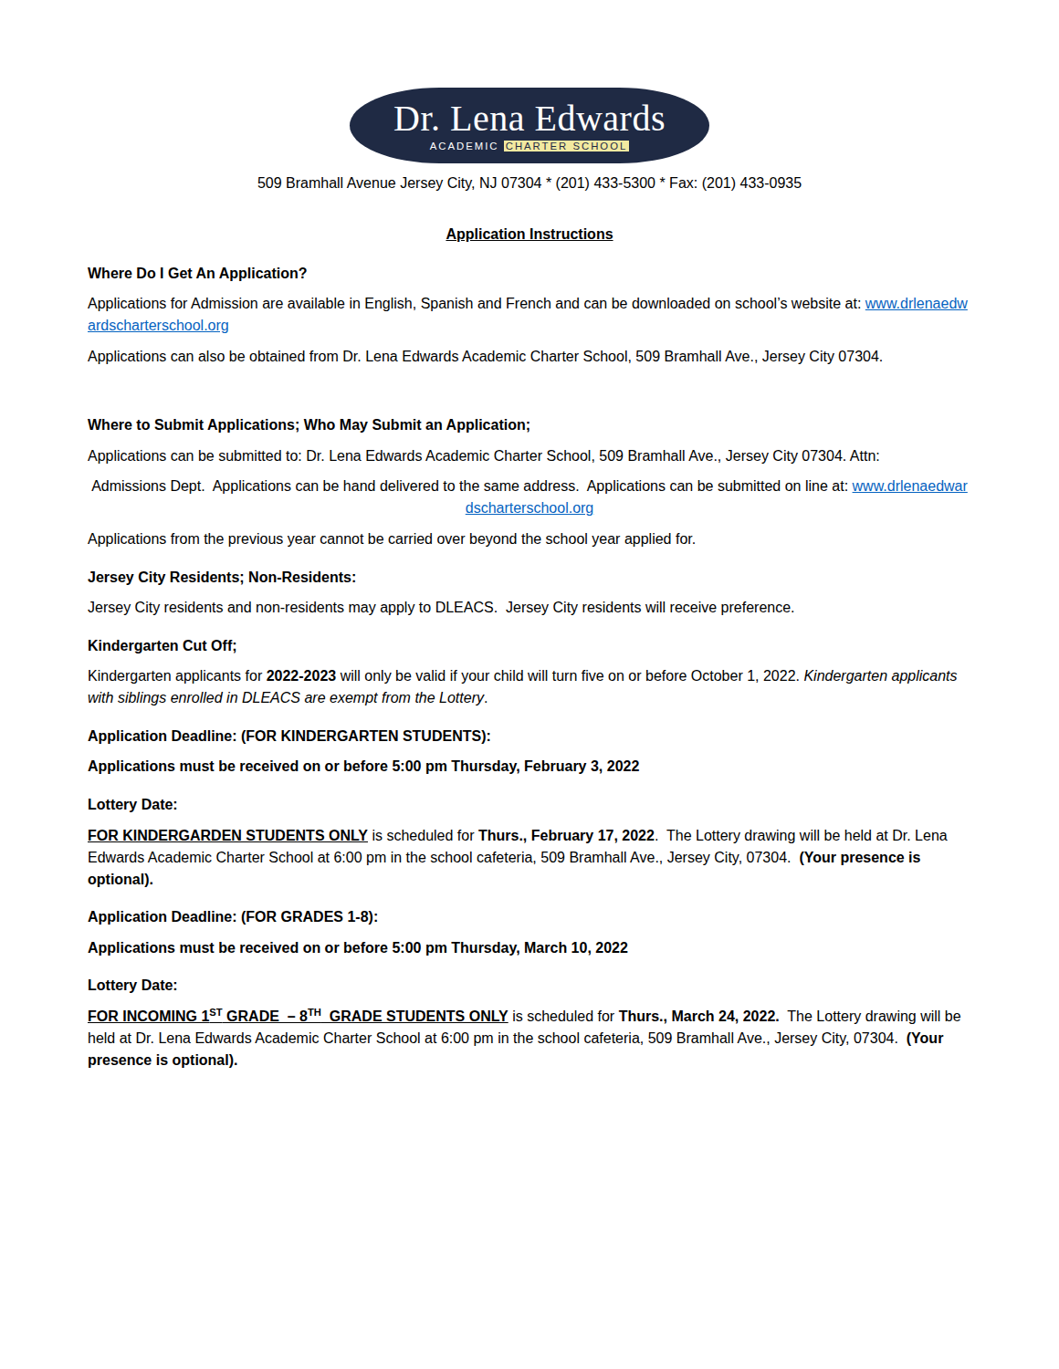Dr. Lena Edwards
Academic Charter School
509 Bramhall Avenue Jersey City, NJ 07304 * (201) 433-5300 * Fax: (201) 433-0935
Application Instructions
Where Do I Get An Application?
Applications for Admission are available in English, Spanish and French and can be downloaded on school’s website at: www.drlenaedwardscharterschool.org
Applications can also be obtained from Dr. Lena Edwards Academic Charter School, 509 Bramhall Ave., Jersey City 07304.
Where to Submit Applications; Who May Submit an Application;
Applications can be submitted to: Dr. Lena Edwards Academic Charter School, 509 Bramhall Ave., Jersey City 07304. Attn:
Admissions Dept. Applications can be hand delivered to the same address. Applications can be submitted on line at: www.drlenaedwardscharterschool.org
Applications from the previous year cannot be carried over beyond the school year applied for.
Jersey City Residents; Non-Residents:
Jersey City residents and non-residents may apply to DLEACS. Jersey City residents will receive preference.
Kindergarten Cut Off;
Kindergarten applicants for 2022-2023 will only be valid if your child will turn five on or before October 1, 2022. Kindergarten applicants with siblings enrolled in DLEACS are exempt from the Lottery.
Application Deadline: (FOR KINDERGARTEN STUDENTS):
Applications must be received on or before 5:00 pm Thursday, February 3, 2022
Lottery Date:
FOR KINDERGARDEN STUDENTS ONLY is scheduled for Thurs., February 17, 2022. The Lottery drawing will be held at Dr. Lena Edwards Academic Charter School at 6:00 pm in the school cafeteria, 509 Bramhall Ave., Jersey City, 07304. (Your presence is optional).
Application Deadline: (FOR GRADES 1-8):
Applications must be received on or before 5:00 pm Thursday, March 10, 2022
Lottery Date:
FOR INCOMING 1ST GRADE – 8TH GRADE STUDENTS ONLY is scheduled for Thurs., March 24, 2022. The Lottery drawing will be held at Dr. Lena Edwards Academic Charter School at 6:00 pm in the school cafeteria, 509 Bramhall Ave., Jersey City, 07304. (Your presence is optional).